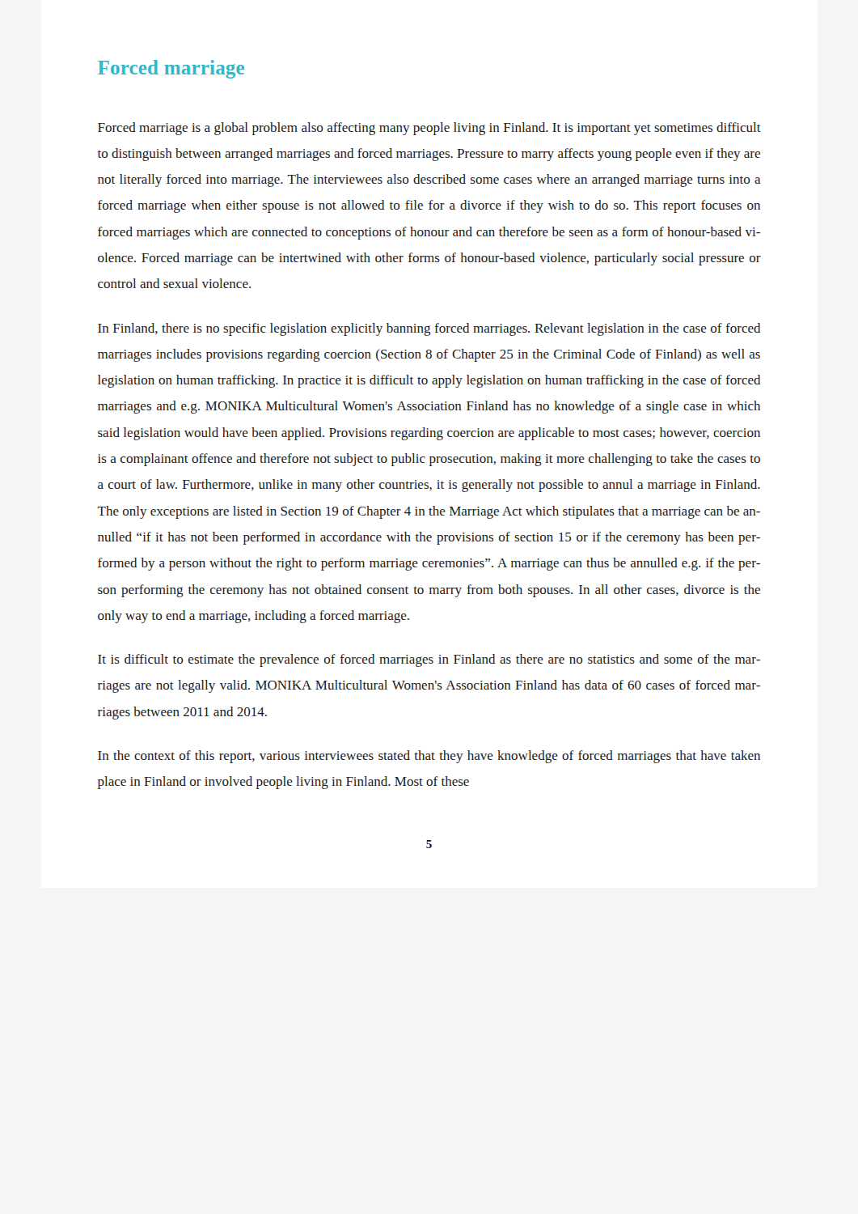Forced marriage
Forced marriage is a global problem also affecting many people living in Finland. It is important yet sometimes difficult to distinguish between arranged marriages and forced marriages. Pressure to marry affects young people even if they are not literally forced into marriage. The interviewees also described some cases where an arranged marriage turns into a forced marriage when either spouse is not allowed to file for a divorce if they wish to do so. This report focuses on forced marriages which are connected to conceptions of honour and can therefore be seen as a form of honour-based violence. Forced marriage can be intertwined with other forms of honour-based violence, particularly social pressure or control and sexual violence.
In Finland, there is no specific legislation explicitly banning forced marriages. Relevant legislation in the case of forced marriages includes provisions regarding coercion (Section 8 of Chapter 25 in the Criminal Code of Finland) as well as legislation on human trafficking. In practice it is difficult to apply legislation on human trafficking in the case of forced marriages and e.g. MONIKA Multicultural Women's Association Finland has no knowledge of a single case in which said legislation would have been applied. Provisions regarding coercion are applicable to most cases; however, coercion is a complainant offence and therefore not subject to public prosecution, making it more challenging to take the cases to a court of law. Furthermore, unlike in many other countries, it is generally not possible to annul a marriage in Finland. The only exceptions are listed in Section 19 of Chapter 4 in the Marriage Act which stipulates that a marriage can be annulled “if it has not been performed in accordance with the provisions of section 15 or if the ceremony has been performed by a person without the right to perform marriage ceremonies”. A marriage can thus be annulled e.g. if the person performing the ceremony has not obtained consent to marry from both spouses. In all other cases, divorce is the only way to end a marriage, including a forced marriage.
It is difficult to estimate the prevalence of forced marriages in Finland as there are no statistics and some of the marriages are not legally valid. MONIKA Multicultural Women's Association Finland has data of 60 cases of forced marriages between 2011 and 2014.
In the context of this report, various interviewees stated that they have knowledge of forced marriages that have taken place in Finland or involved people living in Finland. Most of these
5